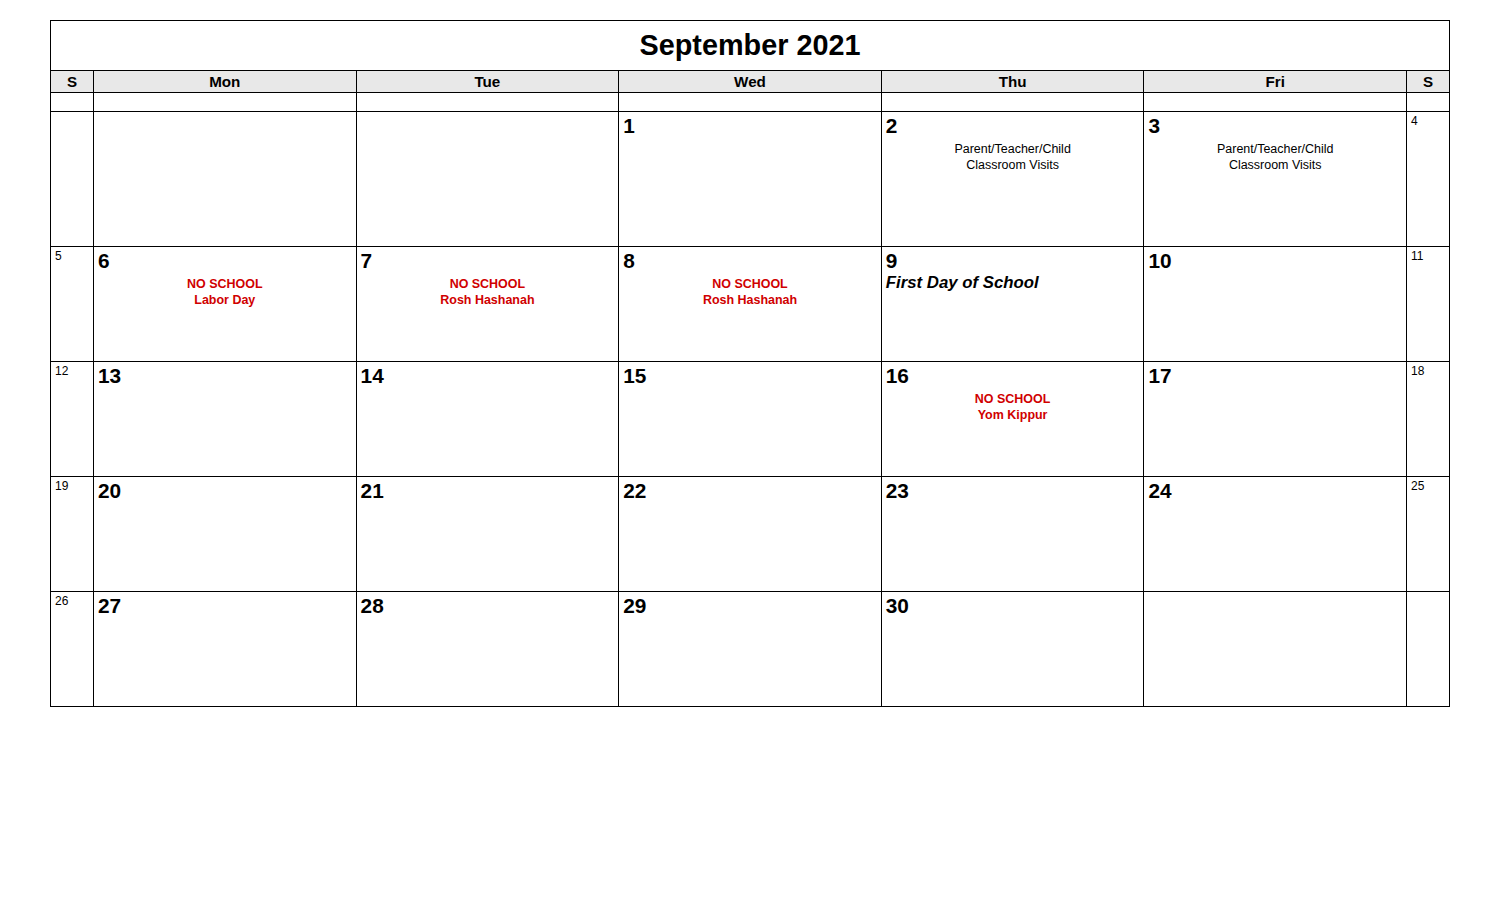September 2021
| S | Mon | Tue | Wed | Thu | Fri | S |
| --- | --- | --- | --- | --- | --- | --- |
| | | | 1 | 2 Parent/Teacher/Child Classroom Visits | 3 Parent/Teacher/Child Classroom Visits | 4 |
| 5 | 6 NO SCHOOL Labor Day | 7 NO SCHOOL Rosh Hashanah | 8 NO SCHOOL Rosh Hashanah | 9 First Day of School | 10 | 11 |
| 12 | 13 | 14 | 15 | 16 NO SCHOOL Yom Kippur | 17 | 18 |
| 19 | 20 | 21 | 22 | 23 | 24 | 25 |
| 26 | 27 | 28 | 29 | 30 | | |